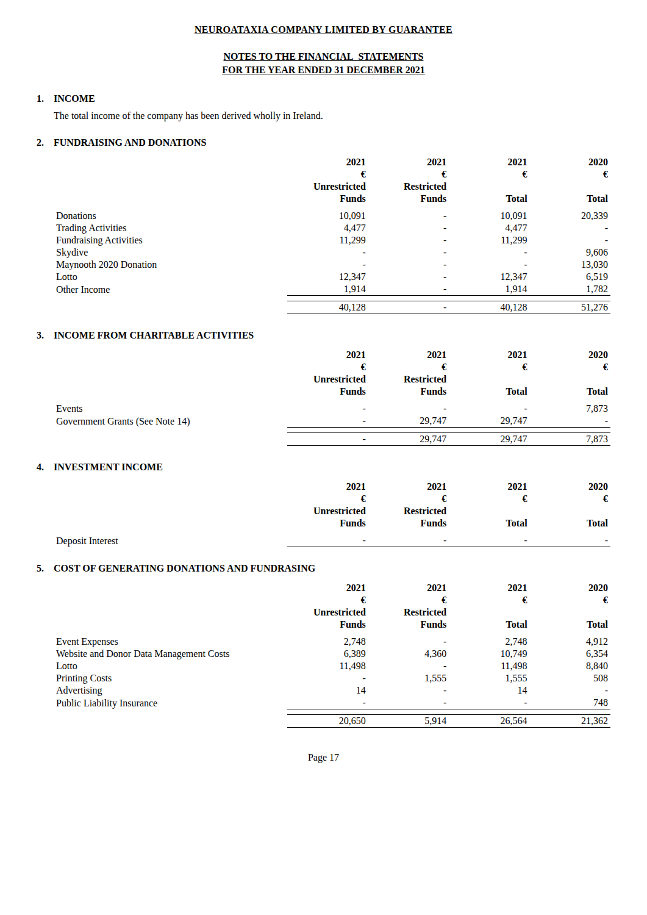NEUROATAXIA COMPANY LIMITED BY GUARANTEE
NOTES TO THE FINANCIAL STATEMENTS
FOR THE YEAR ENDED 31 DECEMBER 2021
1. INCOME
The total income of the company has been derived wholly in Ireland.
2. FUNDRAISING AND DONATIONS
| | 2021 | 2021 | 2021 | 2020 |
| --- | --- | --- | --- | --- |
| | € | € | € | € |
| | Unrestricted | Restricted | | |
| | Funds | Funds | Total | Total |
| Donations | 10,091 | - | 10,091 | 20,339 |
| Trading Activities | 4,477 | - | 4,477 | - |
| Fundraising Activities | 11,299 | - | 11,299 | - |
| Skydive | - | - | - | 9,606 |
| Maynooth 2020 Donation | - | - | - | 13,030 |
| Lotto | 12,347 | - | 12,347 | 6,519 |
| Other Income | 1,914 | - | 1,914 | 1,782 |
| | 40,128 | - | 40,128 | 51,276 |
3. INCOME FROM CHARITABLE ACTIVITIES
| | 2021 | 2021 | 2021 | 2020 |
| --- | --- | --- | --- | --- |
| | € | € | € | € |
| | Unrestricted | Restricted | | |
| | Funds | Funds | Total | Total |
| Events | - | - | - | 7,873 |
| Government Grants (See Note 14) | - | 29,747 | 29,747 | - |
| | - | 29,747 | 29,747 | 7,873 |
4. INVESTMENT INCOME
| | 2021 | 2021 | 2021 | 2020 |
| --- | --- | --- | --- | --- |
| | € | € | € | € |
| | Unrestricted | Restricted | | |
| | Funds | Funds | Total | Total |
| Deposit Interest | - | - | - | - |
5. COST OF GENERATING DONATIONS AND FUNDRASING
| | 2021 | 2021 | 2021 | 2020 |
| --- | --- | --- | --- | --- |
| | € | € | € | € |
| | Unrestricted | Restricted | | |
| | Funds | Funds | Total | Total |
| Event Expenses | 2,748 | - | 2,748 | 4,912 |
| Website and Donor Data Management Costs | 6,389 | 4,360 | 10,749 | 6,354 |
| Lotto | 11,498 | - | 11,498 | 8,840 |
| Printing Costs | - | 1,555 | 1,555 | 508 |
| Advertising | 14 | - | 14 | - |
| Public Liability Insurance | - | - | - | 748 |
| | 20,650 | 5,914 | 26,564 | 21,362 |
Page 17